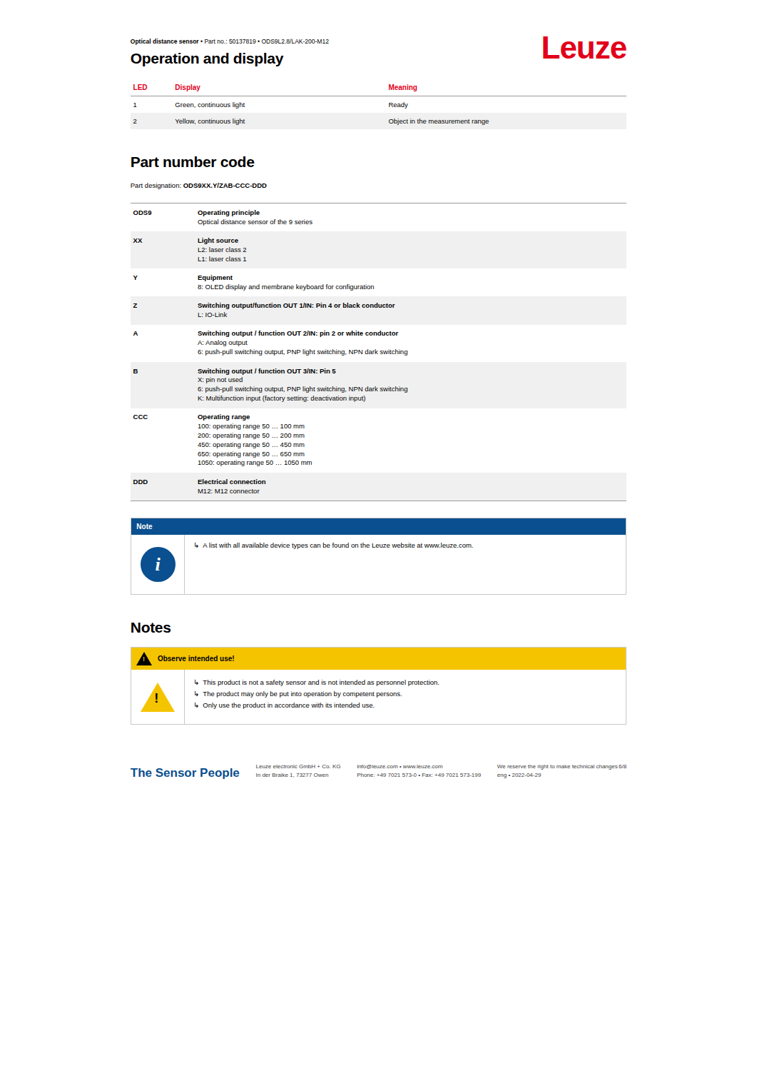Leuze
Optical distance sensor • Part no.: 50137819 • ODS9L2.8/LAK-200-M12
Operation and display
| LED | Display | Meaning |
| --- | --- | --- |
| 1 | Green, continuous light | Ready |
| 2 | Yellow, continuous light | Object in the measurement range |
Part number code
Part designation: ODS9XX.Y/ZAB-CCC-DDD
| ODS9 | Operating principle Optical distance sensor of the 9 series |
| XX | Light source L2: laser class 2 L1: laser class 1 |
| Y | Equipment 8: OLED display and membrane keyboard for configuration |
| Z | Switching output/function OUT 1/IN: Pin 4 or black conductor L: IO-Link |
| A | Switching output / function OUT 2/IN: pin 2 or white conductor A: Analog output 6: push-pull switching output, PNP light switching, NPN dark switching |
| B | Switching output / function OUT 3/IN: Pin 5 X: pin not used 6: push-pull switching output, PNP light switching, NPN dark switching K: Multifunction input (factory setting: deactivation input) |
| CCC | Operating range 100: operating range 50 … 100 mm 200: operating range 50 … 200 mm 450: operating range 50 … 450 mm 650: operating range 50 … 650 mm 1050: operating range 50 … 1050 mm |
| DDD | Electrical connection M12: M12 connector |
Note
i
↳A list with all available device types can be found on the Leuze website at www.leuze.com.
Notes
Observe intended use!
↳This product is not a safety sensor and is not intended as personnel protection.
↳The product may only be put into operation by competent persons.
↳Only use the product in accordance with its intended use.
The Sensor People
Leuze electronic GmbH + Co. KG
In der Braike 1, 73277 Owen
info@leuze.com • www.leuze.com
Phone: +49 7021 573-0 • Fax: +49 7021 573-199
We reserve the right to make technical changes
eng • 2022-04-29
6/8